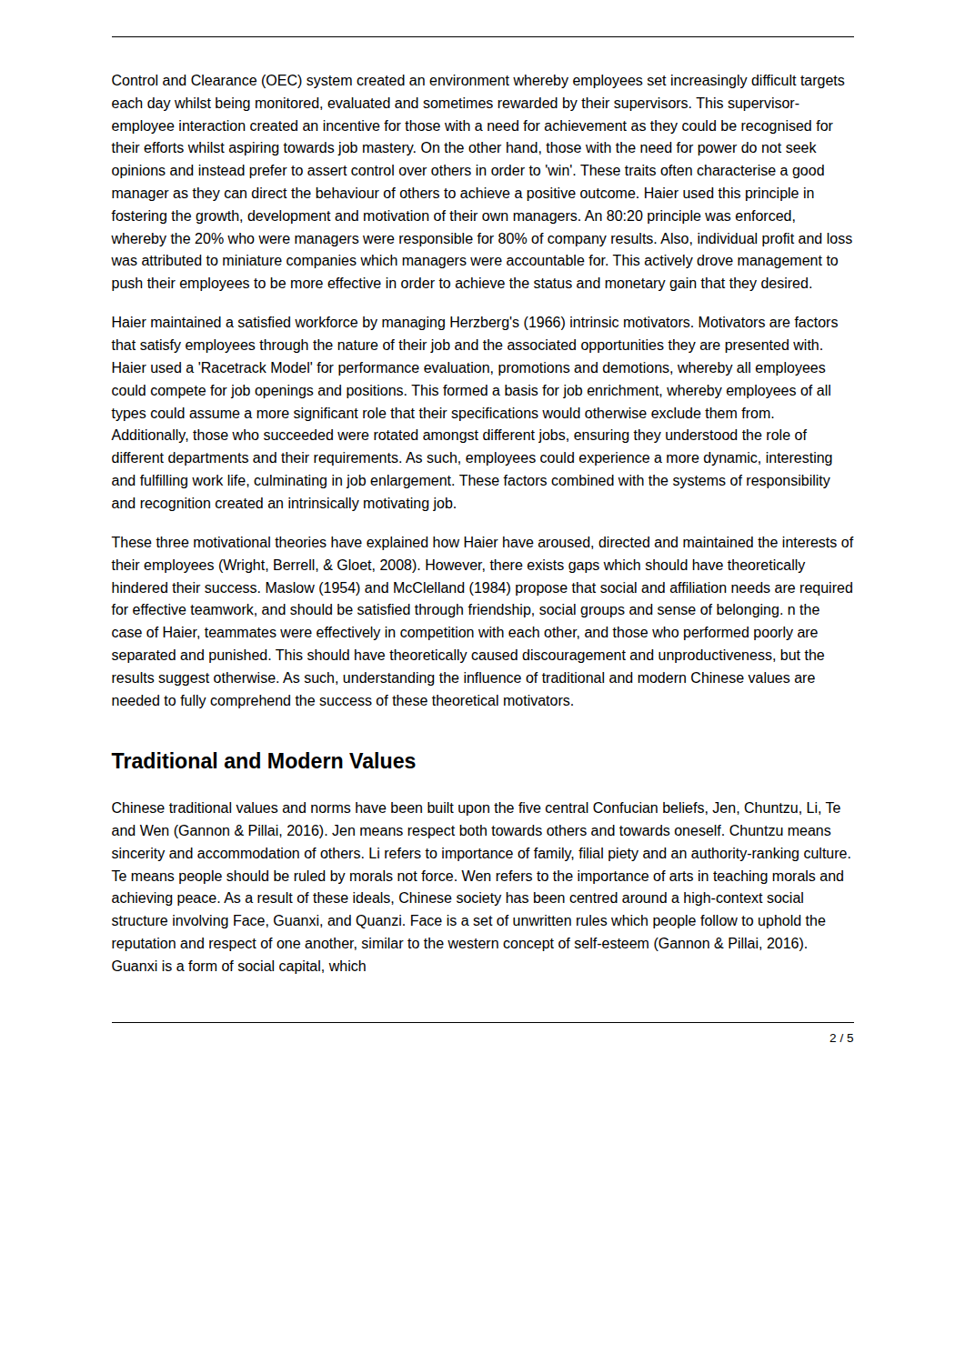Control and Clearance (OEC) system created an environment whereby employees set increasingly difficult targets each day whilst being monitored, evaluated and sometimes rewarded by their supervisors. This supervisor-employee interaction created an incentive for those with a need for achievement as they could be recognised for their efforts whilst aspiring towards job mastery. On the other hand, those with the need for power do not seek opinions and instead prefer to assert control over others in order to 'win'. These traits often characterise a good manager as they can direct the behaviour of others to achieve a positive outcome. Haier used this principle in fostering the growth, development and motivation of their own managers. An 80:20 principle was enforced, whereby the 20% who were managers were responsible for 80% of company results. Also, individual profit and loss was attributed to miniature companies which managers were accountable for. This actively drove management to push their employees to be more effective in order to achieve the status and monetary gain that they desired.
Haier maintained a satisfied workforce by managing Herzberg's (1966) intrinsic motivators. Motivators are factors that satisfy employees through the nature of their job and the associated opportunities they are presented with. Haier used a 'Racetrack Model' for performance evaluation, promotions and demotions, whereby all employees could compete for job openings and positions. This formed a basis for job enrichment, whereby employees of all types could assume a more significant role that their specifications would otherwise exclude them from. Additionally, those who succeeded were rotated amongst different jobs, ensuring they understood the role of different departments and their requirements. As such, employees could experience a more dynamic, interesting and fulfilling work life, culminating in job enlargement. These factors combined with the systems of responsibility and recognition created an intrinsically motivating job.
These three motivational theories have explained how Haier have aroused, directed and maintained the interests of their employees (Wright, Berrell, & Gloet, 2008). However, there exists gaps which should have theoretically hindered their success. Maslow (1954) and McClelland (1984) propose that social and affiliation needs are required for effective teamwork, and should be satisfied through friendship, social groups and sense of belonging. n the case of Haier, teammates were effectively in competition with each other, and those who performed poorly are separated and punished. This should have theoretically caused discouragement and unproductiveness, but the results suggest otherwise. As such, understanding the influence of traditional and modern Chinese values are needed to fully comprehend the success of these theoretical motivators.
Traditional and Modern Values
Chinese traditional values and norms have been built upon the five central Confucian beliefs, Jen, Chuntzu, Li, Te and Wen (Gannon & Pillai, 2016). Jen means respect both towards others and towards oneself. Chuntzu means sincerity and accommodation of others. Li refers to importance of family, filial piety and an authority-ranking culture. Te means people should be ruled by morals not force. Wen refers to the importance of arts in teaching morals and achieving peace. As a result of these ideals, Chinese society has been centred around a high-context social structure involving Face, Guanxi, and Quanzi. Face is a set of unwritten rules which people follow to uphold the reputation and respect of one another, similar to the western concept of self-esteem (Gannon & Pillai, 2016). Guanxi is a form of social capital, which
2 / 5